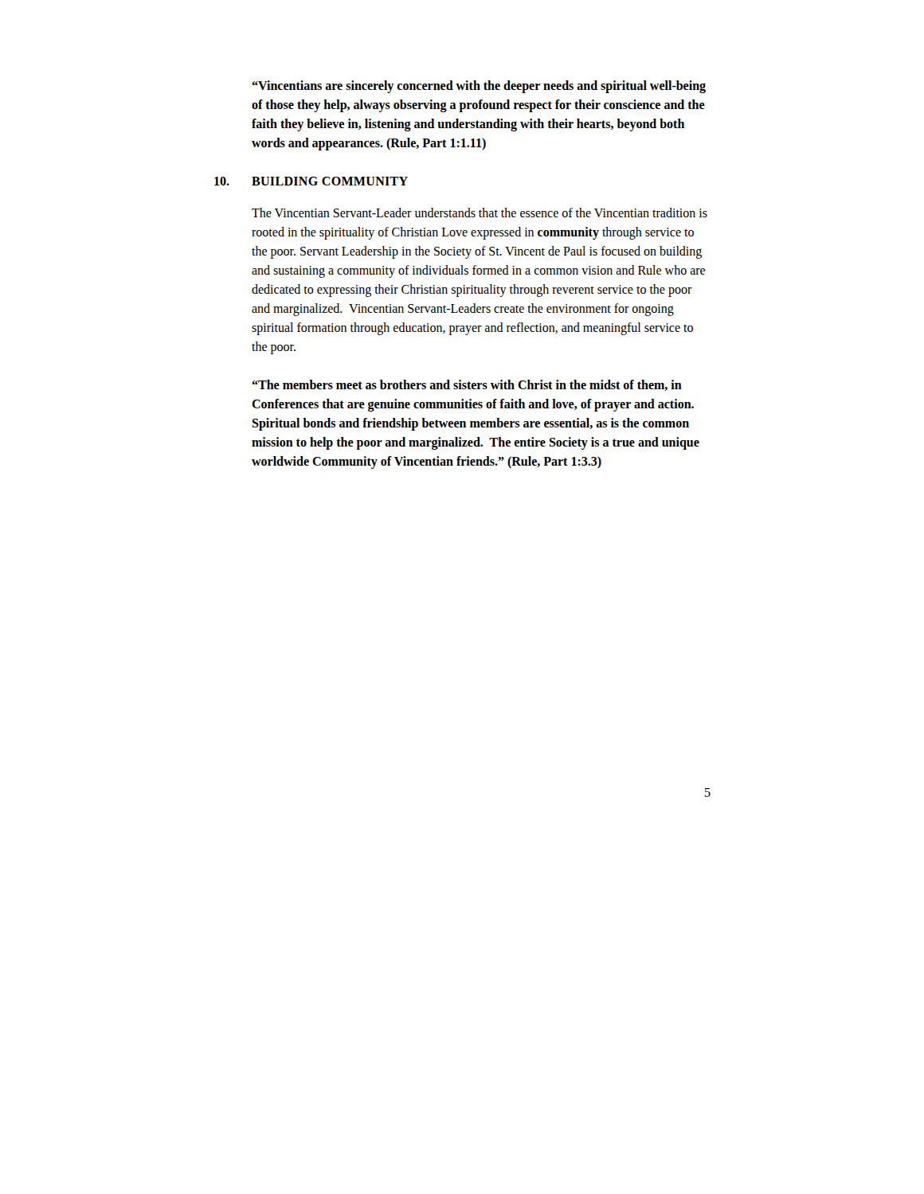“Vincentians are sincerely concerned with the deeper needs and spiritual well-being of those they help, always observing a profound respect for their conscience and the faith they believe in, listening and understanding with their hearts, beyond both words and appearances. (Rule, Part 1:1.11)
10. BUILDING COMMUNITY
The Vincentian Servant-Leader understands that the essence of the Vincentian tradition is rooted in the spirituality of Christian Love expressed in community through service to the poor. Servant Leadership in the Society of St. Vincent de Paul is focused on building and sustaining a community of individuals formed in a common vision and Rule who are dedicated to expressing their Christian spirituality through reverent service to the poor and marginalized. Vincentian Servant-Leaders create the environment for ongoing spiritual formation through education, prayer and reflection, and meaningful service to the poor.
“The members meet as brothers and sisters with Christ in the midst of them, in Conferences that are genuine communities of faith and love, of prayer and action. Spiritual bonds and friendship between members are essential, as is the common mission to help the poor and marginalized. The entire Society is a true and unique worldwide Community of Vincentian friends.” (Rule, Part 1:3.3)
5